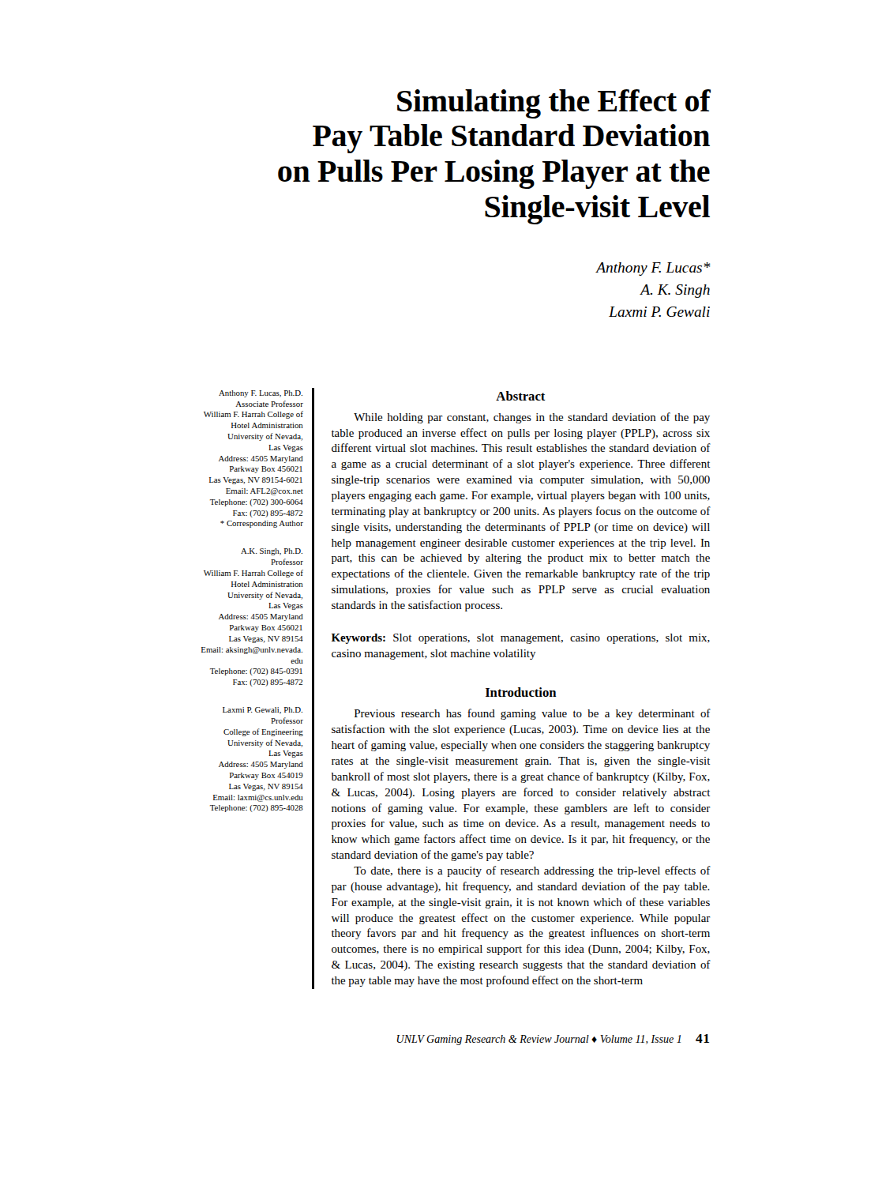Simulating the Effect of
Pay Table Standard Deviation
on Pulls Per Losing Player at the
Single-visit Level
Anthony F. Lucas*
A. K. Singh
Laxmi P. Gewali
Anthony F. Lucas, Ph.D.
Associate Professor
William F. Harrah College of
Hotel Administration
University of Nevada,
Las Vegas
Address: 4505 Maryland
Parkway Box 456021
Las Vegas, NV 89154-6021
Email: AFL2@cox.net
Telephone: (702) 300-6064
Fax: (702) 895-4872
* Corresponding Author
A.K. Singh, Ph.D.
Professor
William F. Harrah College of
Hotel Administration
University of Nevada,
Las Vegas
Address: 4505 Maryland
Parkway Box 456021
Las Vegas, NV 89154
Email: aksingh@unlv.nevada.
edu
Telephone: (702) 845-0391
Fax: (702) 895-4872
Laxmi P. Gewali, Ph.D.
Professor
College of Engineering
University of Nevada,
Las Vegas
Address: 4505 Maryland
Parkway Box 454019
Las Vegas, NV 89154
Email: laxmi@cs.unlv.edu
Telephone: (702) 895-4028
Abstract
While holding par constant, changes in the standard deviation of the pay table produced an inverse effect on pulls per losing player (PPLP), across six different virtual slot machines. This result establishes the standard deviation of a game as a crucial determinant of a slot player's experience. Three different single-trip scenarios were examined via computer simulation, with 50,000 players engaging each game. For example, virtual players began with 100 units, terminating play at bankruptcy or 200 units. As players focus on the outcome of single visits, understanding the determinants of PPLP (or time on device) will help management engineer desirable customer experiences at the trip level. In part, this can be achieved by altering the product mix to better match the expectations of the clientele. Given the remarkable bankruptcy rate of the trip simulations, proxies for value such as PPLP serve as crucial evaluation standards in the satisfaction process.
Keywords: Slot operations, slot management, casino operations, slot mix, casino management, slot machine volatility
Introduction
Previous research has found gaming value to be a key determinant of satisfaction with the slot experience (Lucas, 2003). Time on device lies at the heart of gaming value, especially when one considers the staggering bankruptcy rates at the single-visit measurement grain. That is, given the single-visit bankroll of most slot players, there is a great chance of bankruptcy (Kilby, Fox, & Lucas, 2004). Losing players are forced to consider relatively abstract notions of gaming value. For example, these gamblers are left to consider proxies for value, such as time on device. As a result, management needs to know which game factors affect time on device. Is it par, hit frequency, or the standard deviation of the game's pay table?
To date, there is a paucity of research addressing the trip-level effects of par (house advantage), hit frequency, and standard deviation of the pay table. For example, at the single-visit grain, it is not known which of these variables will produce the greatest effect on the customer experience. While popular theory favors par and hit frequency as the greatest influences on short-term outcomes, there is no empirical support for this idea (Dunn, 2004; Kilby, Fox, & Lucas, 2004). The existing research suggests that the standard deviation of the pay table may have the most profound effect on the short-term
UNLV Gaming Research & Review Journal ♦ Volume 11, Issue 141